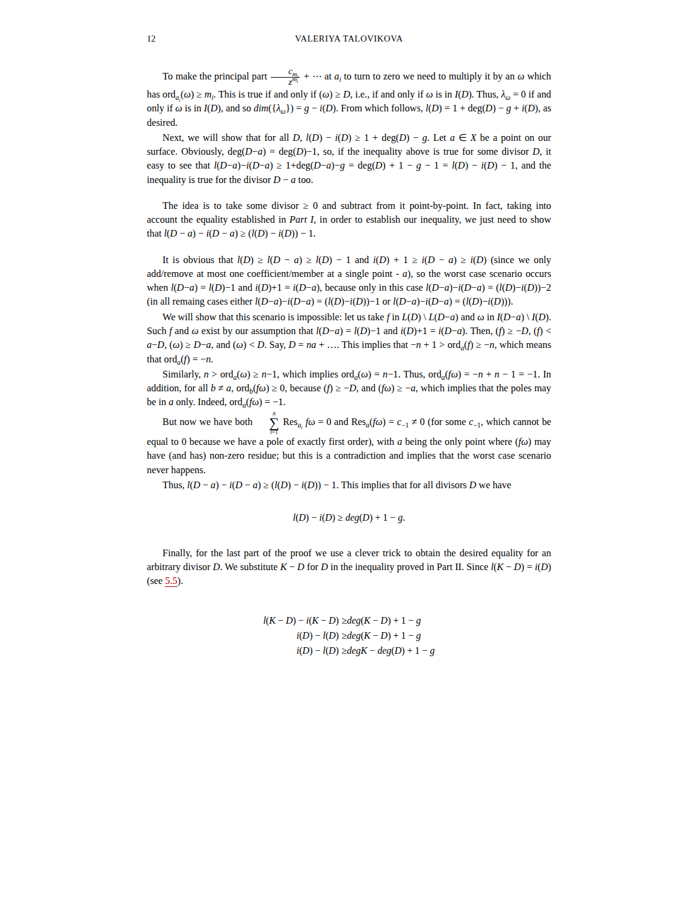12 VALERIYA TALOVIKOVA
To make the principal part cmi zmi + ⋯ at ai to turn to zero we need to multiply it by an ω which has ordai(ω) ≥ mi. This is true if and only if (ω) ≥ D, i.e., if and only if ω is in I(D). Thus, λω = 0 if and only if ω is in I(D), and so dim({λω}) = g − i(D). From which follows, l(D) = 1 + deg(D) − g + i(D), as desired.
Next, we will show that for all D, l(D) − i(D) ≥ 1 + deg(D) − g. Let a ∈ X be a point on our surface. Obviously, deg(D−a) = deg(D)−1, so, if the inequality above is true for some divisor D, it easy to see that l(D−a)−i(D−a) ≥ 1+deg(D−a)−g = deg(D) + 1 − g − 1 = l(D) − i(D) − 1, and the inequality is true for the divisor D − a too.
The idea is to take some divisor ≥ 0 and subtract from it point-by-point. In fact, taking into account the equality established in Part I, in order to establish our inequality, we just need to show that l(D − a) − i(D − a) ≥ (l(D) − i(D)) − 1.
It is obvious that l(D) ≥ l(D − a) ≥ l(D) − 1 and i(D) + 1 ≥ i(D − a) ≥ i(D) (since we only add/remove at most one coefficient/member at a single point - a), so the worst case scenario occurs when l(D−a) = l(D)−1 and i(D)+1 = i(D−a), because only in this case l(D−a)−i(D−a) = (l(D)−i(D))−2 (in all remaing cases either l(D−a)−i(D−a) = (l(D)−i(D))−1 or l(D−a)−i(D−a) = (l(D)−i(D))).
We will show that this scenario is impossible: let us take f in L(D) \ L(D−a) and ω in I(D−a) \ I(D). Such f and ω exist by our assumption that l(D−a) = l(D)−1 and i(D)+1 = i(D−a). Then, (f) ≥ −D, (f) < a−D, (ω) ≥ D−a, and (ω) < D. Say, D = na + …. This implies that −n + 1 > orda(f) ≥ −n, which means that orda(f) = −n.
Similarly, n > orda(ω) ≥ n−1, which implies orda(ω) = n−1. Thus, orda(fω) = −n + n − 1 = −1. In addition, for all b ≠ a, ordb(fω) ≥ 0, because (f) ≥ −D, and (fω) ≥ −a, which implies that the poles may be in a only. Indeed, orda(fω) = −1.
But now we have bothn∑i=1 Resai fω = 0 and Resa(fω) = c−1 ≠ 0 (for some c−1, which cannot be equal to 0 because we have a pole of exactly first order), with a being the only point where (fω) may have (and has) non-zero residue; but this is a contradiction and implies that the worst case scenario never happens.
Thus, l(D − a) − i(D − a) ≥ (l(D) − i(D)) − 1. This implies that for all divisors D we have
l(D) − i(D) ≥ deg(D) + 1 − g.
Finally, for the last part of the proof we use a clever trick to obtain the desired equality for an arbitrary divisor D. We substitute K − D for D in the inequality proved in Part II. Since l(K − D) = i(D) (see 5.5).
| l ( K − D ) − i ( K − D ) | ≥ deg ( K − D ) + 1 − g |
| i ( D ) − l ( D ) | ≥ deg ( K − D ) + 1 − g |
| i ( D ) − l ( D ) | ≥ degK − deg ( D ) + 1 − g |